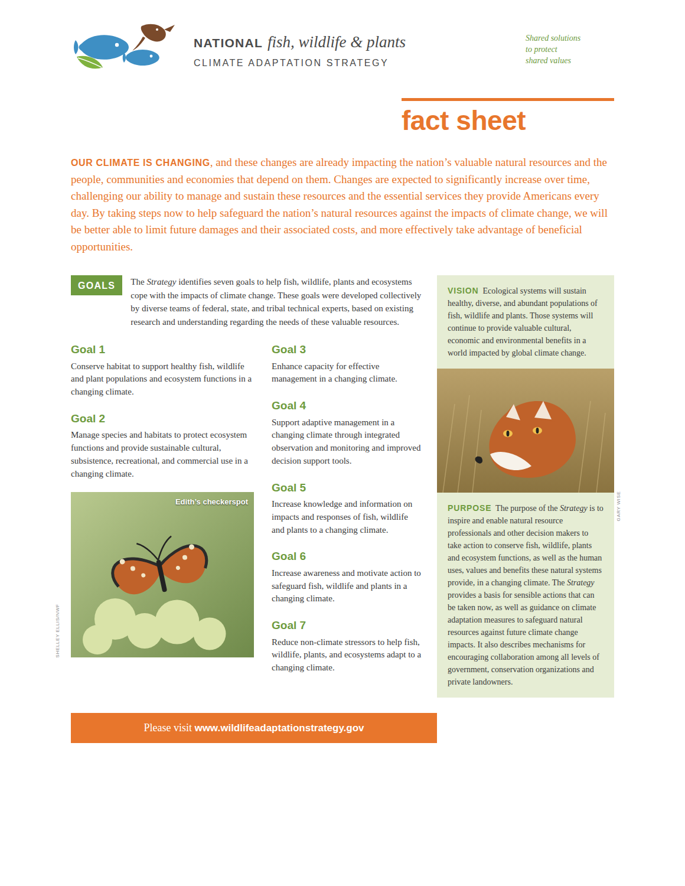National fish, wildlife & plants
Climate Adaptation Strategy
Shared solutions
to protect
shared values
fact sheet
Our climate is changing, and these changes are already impacting the nation’s valuable natural resources and the people, communities and economies that depend on them. Changes are expected to significantly increase over time, challenging our ability to manage and sustain these resources and the essential services they provide Americans every day. By taking steps now to help safeguard the nation’s natural resources against the impacts of climate change, we will be better able to limit future damages and their associated costs, and more effectively take advantage of beneficial opportunities.
GOALS
The Strategy identifies seven goals to help fish, wildlife, plants and ecosystems cope with the impacts of climate change. These goals were developed collectively by diverse teams of federal, state, and tribal technical experts, based on existing research and understanding regarding the needs of these valuable resources.
Goal 1
Conserve habitat to support healthy fish, wildlife and plant populations and ecosystem functions in a changing climate.
Goal 2
Manage species and habitats to protect ecosystem functions and provide sustainable cultural, subsistence, recreational, and commercial use in a changing climate.
Edith’s checkerspot SHELLEY ELLIS/NWF
Goal 3
Enhance capacity for effective management in a changing climate.
Goal 4
Support adaptive management in a changing climate through integrated observation and monitoring and improved decision support tools.
Goal 5
Increase knowledge and information on impacts and responses of fish, wildlife and plants to a changing climate.
Goal 6
Increase awareness and motivate action to safeguard fish, wildlife and plants in a changing climate.
Goal 7
Reduce non-climate stressors to help fish, wildlife, plants, and ecosystems adapt to a changing climate.
Vision Ecological systems will sustain healthy, diverse, and abundant populations of fish, wildlife and plants. Those systems will continue to provide valuable cultural, economic and environmental benefits in a world impacted by global climate change.
GARY WISE
Purpose The purpose of the Strategy is to inspire and enable natural resource professionals and other decision makers to take action to conserve fish, wildlife, plants and ecosystem functions, as well as the human uses, values and benefits these natural systems provide, in a changing climate. The Strategy provides a basis for sensible actions that can be taken now, as well as guidance on climate adaptation measures to safeguard natural resources against future climate change impacts. It also describes mechanisms for encouraging collaboration among all levels of government, conservation organizations and private landowners.
Please visit www.wildlifeadaptationstrategy.gov